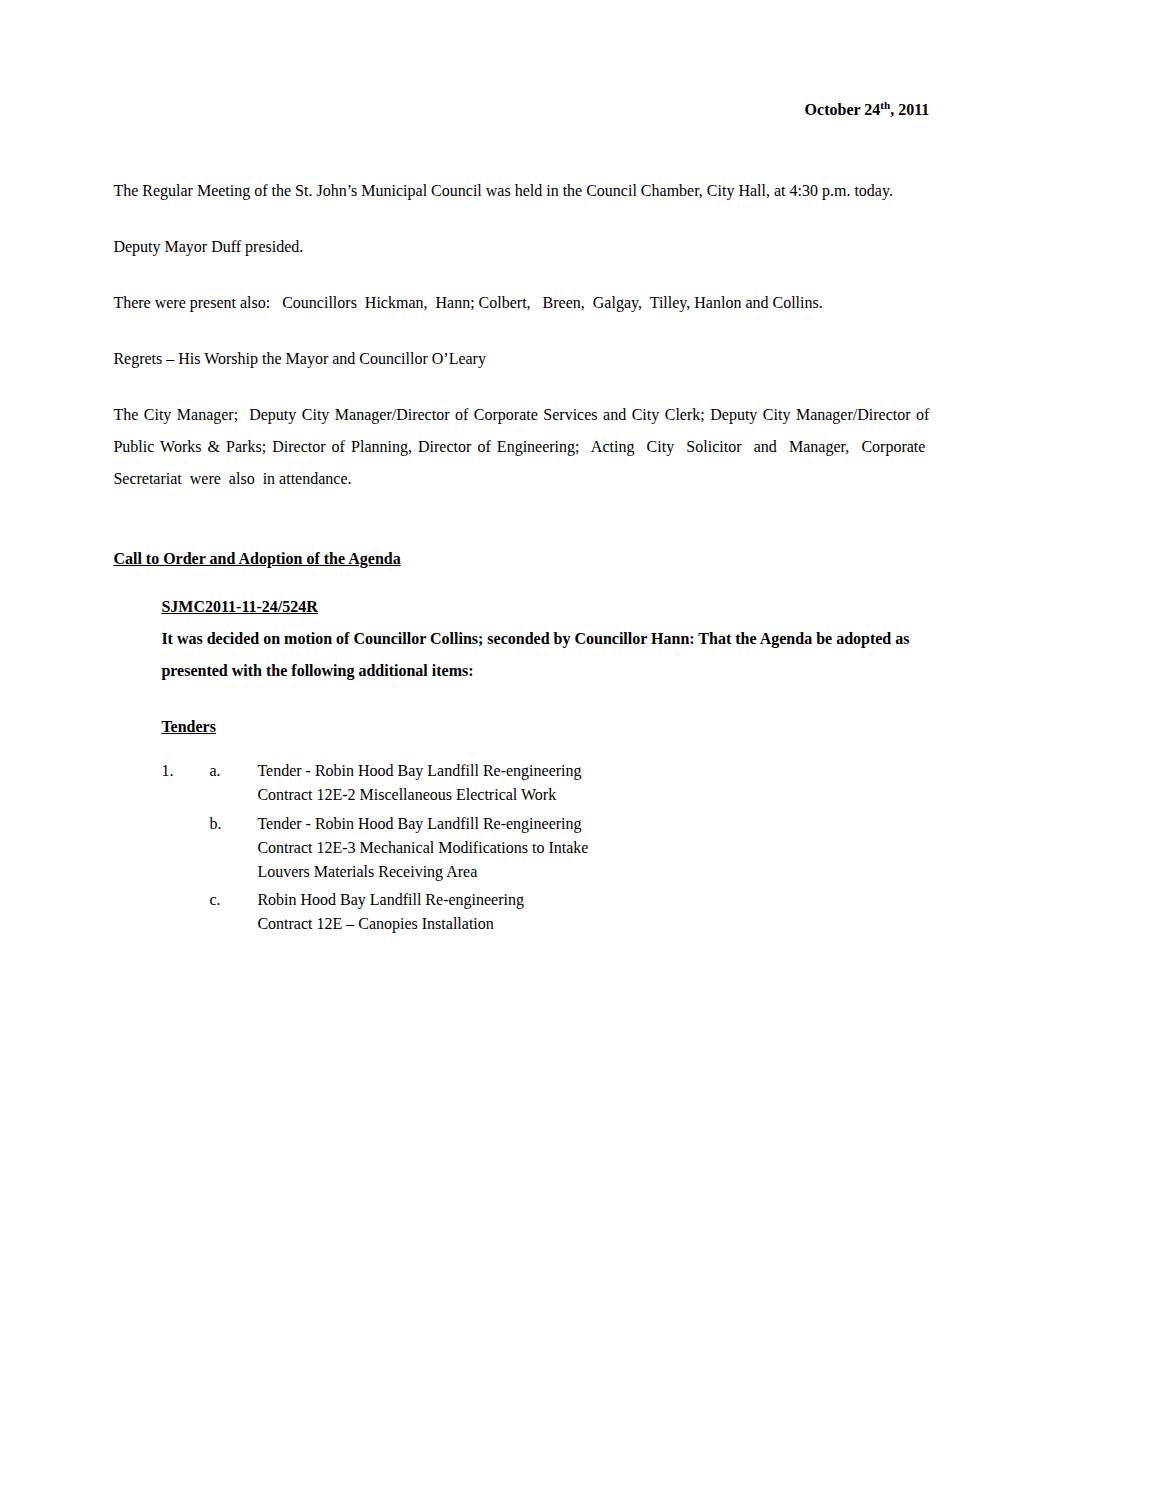October 24th, 2011
The Regular Meeting of the St. John’s Municipal Council was held in the Council Chamber, City Hall, at 4:30 p.m. today.
Deputy Mayor Duff presided.
There were present also: Councillors Hickman, Hann; Colbert, Breen, Galgay, Tilley, Hanlon and Collins.
Regrets – His Worship the Mayor and Councillor O’Leary
The City Manager; Deputy City Manager/Director of Corporate Services and City Clerk; Deputy City Manager/Director of Public Works & Parks; Director of Planning, Director of Engineering; Acting City Solicitor and Manager, Corporate Secretariat were also in attendance.
Call to Order and Adoption of the Agenda
SJMC2011-11-24/524R
It was decided on motion of Councillor Collins; seconded by Councillor Hann: That the Agenda be adopted as presented with the following additional items:
Tenders
| 1. | a. | Tender - Robin Hood Bay Landfill Re-engineering Contract 12E-2 Miscellaneous Electrical Work |
| | b. | Tender - Robin Hood Bay Landfill Re-engineering Contract 12E-3 Mechanical Modifications to Intake Louvers Materials Receiving Area |
| | c. | Robin Hood Bay Landfill Re-engineering Contract 12E – Canopies Installation |